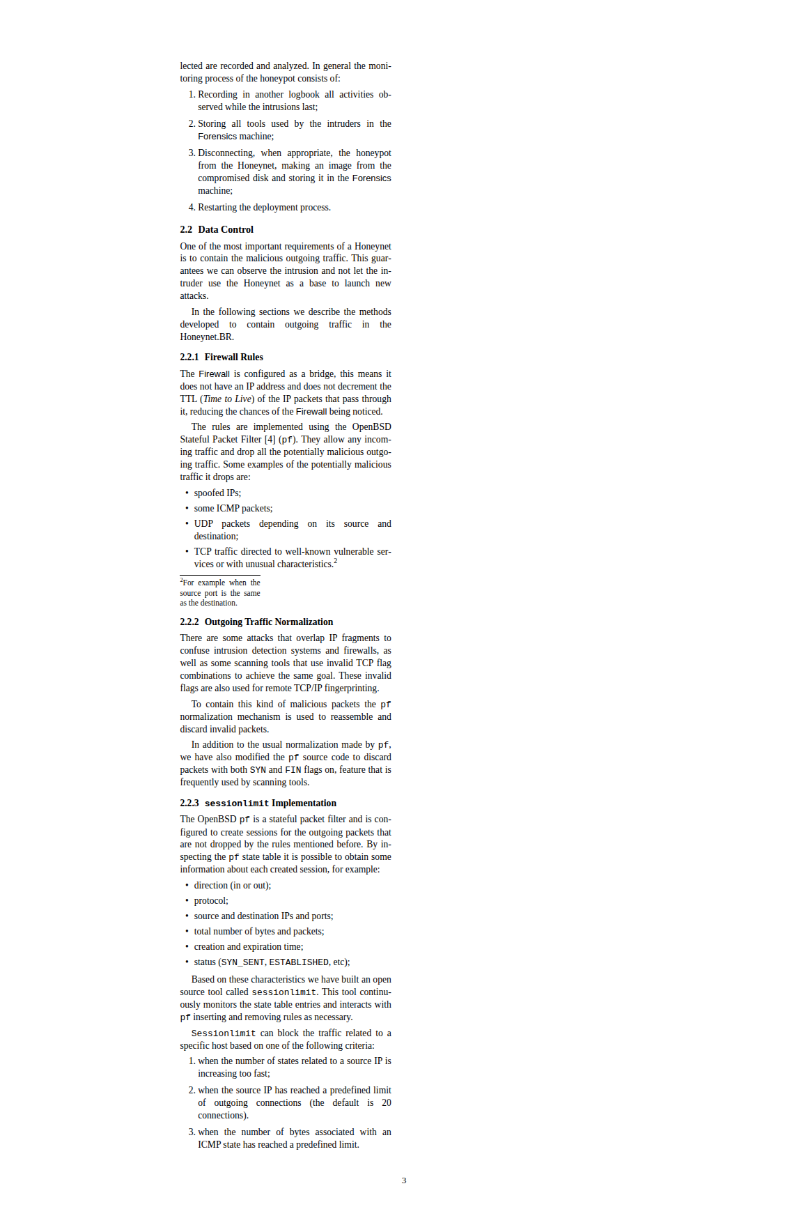lected are recorded and analyzed. In general the monitoring process of the honeypot consists of:
Recording in another logbook all activities observed while the intrusions last;
Storing all tools used by the intruders in the Forensics machine;
Disconnecting, when appropriate, the honeypot from the Honeynet, making an image from the compromised disk and storing it in the Forensics machine;
Restarting the deployment process.
2.2 Data Control
One of the most important requirements of a Honeynet is to contain the malicious outgoing traffic. This guarantees we can observe the intrusion and not let the intruder use the Honeynet as a base to launch new attacks.
In the following sections we describe the methods developed to contain outgoing traffic in the Honeynet.BR.
2.2.1 Firewall Rules
The Firewall is configured as a bridge, this means it does not have an IP address and does not decrement the TTL (Time to Live) of the IP packets that pass through it, reducing the chances of the Firewall being noticed.
The rules are implemented using the OpenBSD Stateful Packet Filter [4] (pf). They allow any incoming traffic and drop all the potentially malicious outgoing traffic. Some examples of the potentially malicious traffic it drops are:
spoofed IPs;
some ICMP packets;
UDP packets depending on its source and destination;
TCP traffic directed to well-known vulnerable services or with unusual characteristics.2
2For example when the source port is the same as the destination.
2.2.2 Outgoing Traffic Normalization
There are some attacks that overlap IP fragments to confuse intrusion detection systems and firewalls, as well as some scanning tools that use invalid TCP flag combinations to achieve the same goal. These invalid flags are also used for remote TCP/IP fingerprinting.
To contain this kind of malicious packets the pf normalization mechanism is used to reassemble and discard invalid packets.
In addition to the usual normalization made by pf, we have also modified the pf source code to discard packets with both SYN and FIN flags on, feature that is frequently used by scanning tools.
2.2.3 sessionlimit Implementation
The OpenBSD pf is a stateful packet filter and is configured to create sessions for the outgoing packets that are not dropped by the rules mentioned before. By inspecting the pf state table it is possible to obtain some information about each created session, for example:
direction (in or out);
protocol;
source and destination IPs and ports;
total number of bytes and packets;
creation and expiration time;
status (SYN_SENT, ESTABLISHED, etc);
Based on these characteristics we have built an open source tool called sessionlimit. This tool continuously monitors the state table entries and interacts with pf inserting and removing rules as necessary.
Sessionlimit can block the traffic related to a specific host based on one of the following criteria:
when the number of states related to a source IP is increasing too fast;
when the source IP has reached a predefined limit of outgoing connections (the default is 20 connections).
when the number of bytes associated with an ICMP state has reached a predefined limit.
3